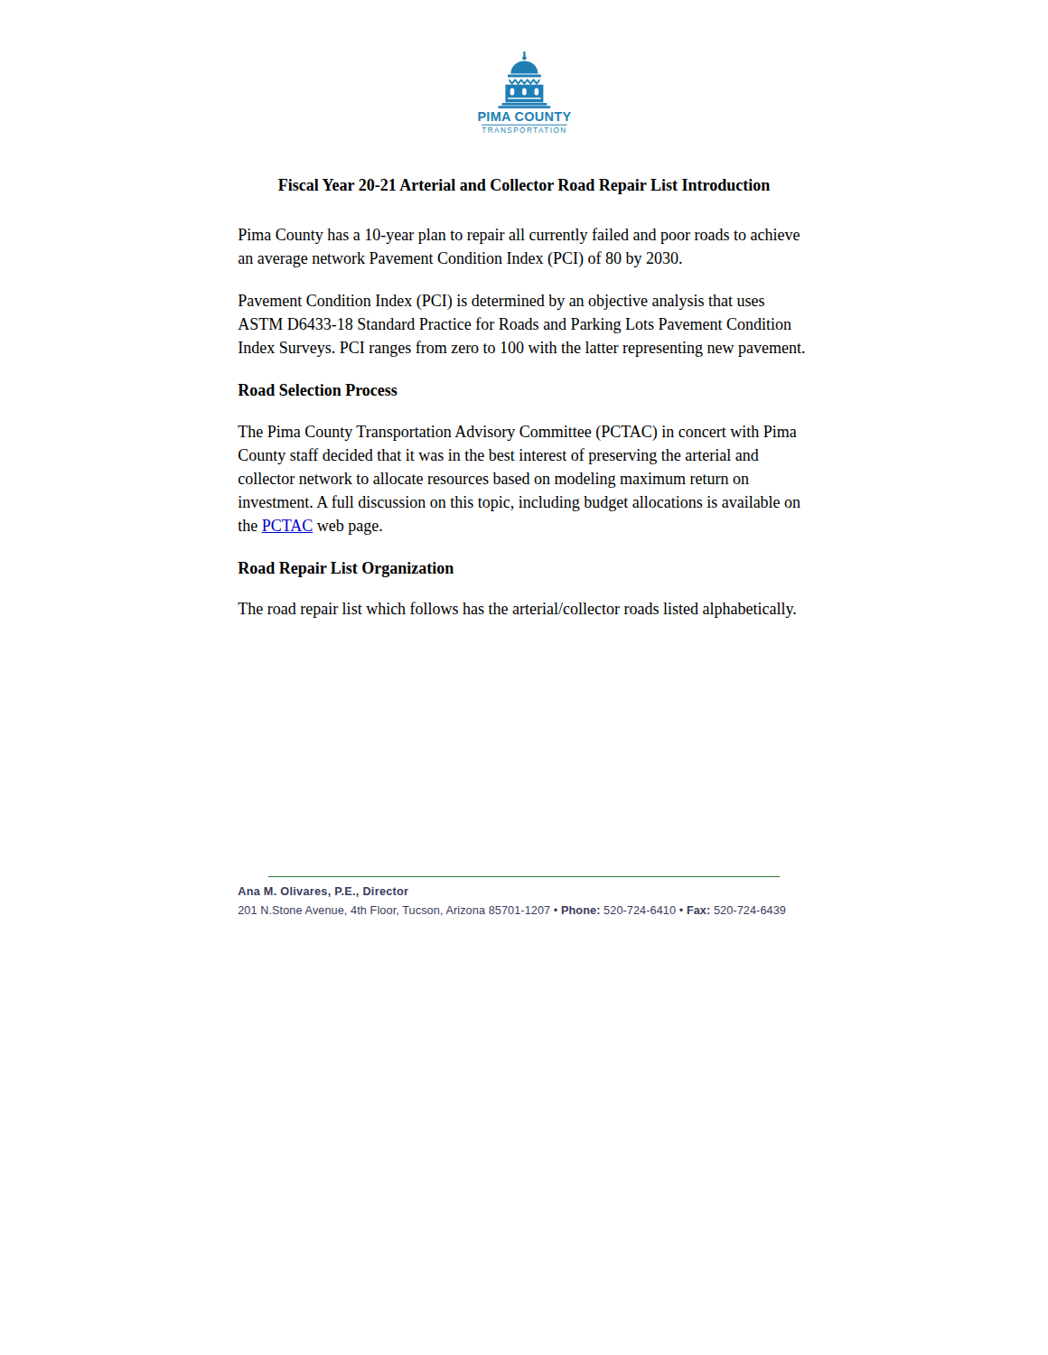PIMA COUNTY TRANSPORTATION
Fiscal Year 20-21 Arterial and Collector Road Repair List Introduction
Pima County has a 10-year plan to repair all currently failed and poor roads to achieve an average network Pavement Condition Index (PCI) of 80 by 2030.
Pavement Condition Index (PCI) is determined by an objective analysis that uses ASTM D6433-18 Standard Practice for Roads and Parking Lots Pavement Condition Index Surveys. PCI ranges from zero to 100 with the latter representing new pavement.
Road Selection Process
The Pima County Transportation Advisory Committee (PCTAC) in concert with Pima County staff decided that it was in the best interest of preserving the arterial and collector network to allocate resources based on modeling maximum return on investment. A full discussion on this topic, including budget allocations is available on the PCTAC web page.
Road Repair List Organization
The road repair list which follows has the arterial/collector roads listed alphabetically.
Ana M. Olivares, P.E., Director
201 N.Stone Avenue, 4th Floor, Tucson, Arizona 85701-1207 • Phone: 520-724-6410 • Fax: 520-724-6439